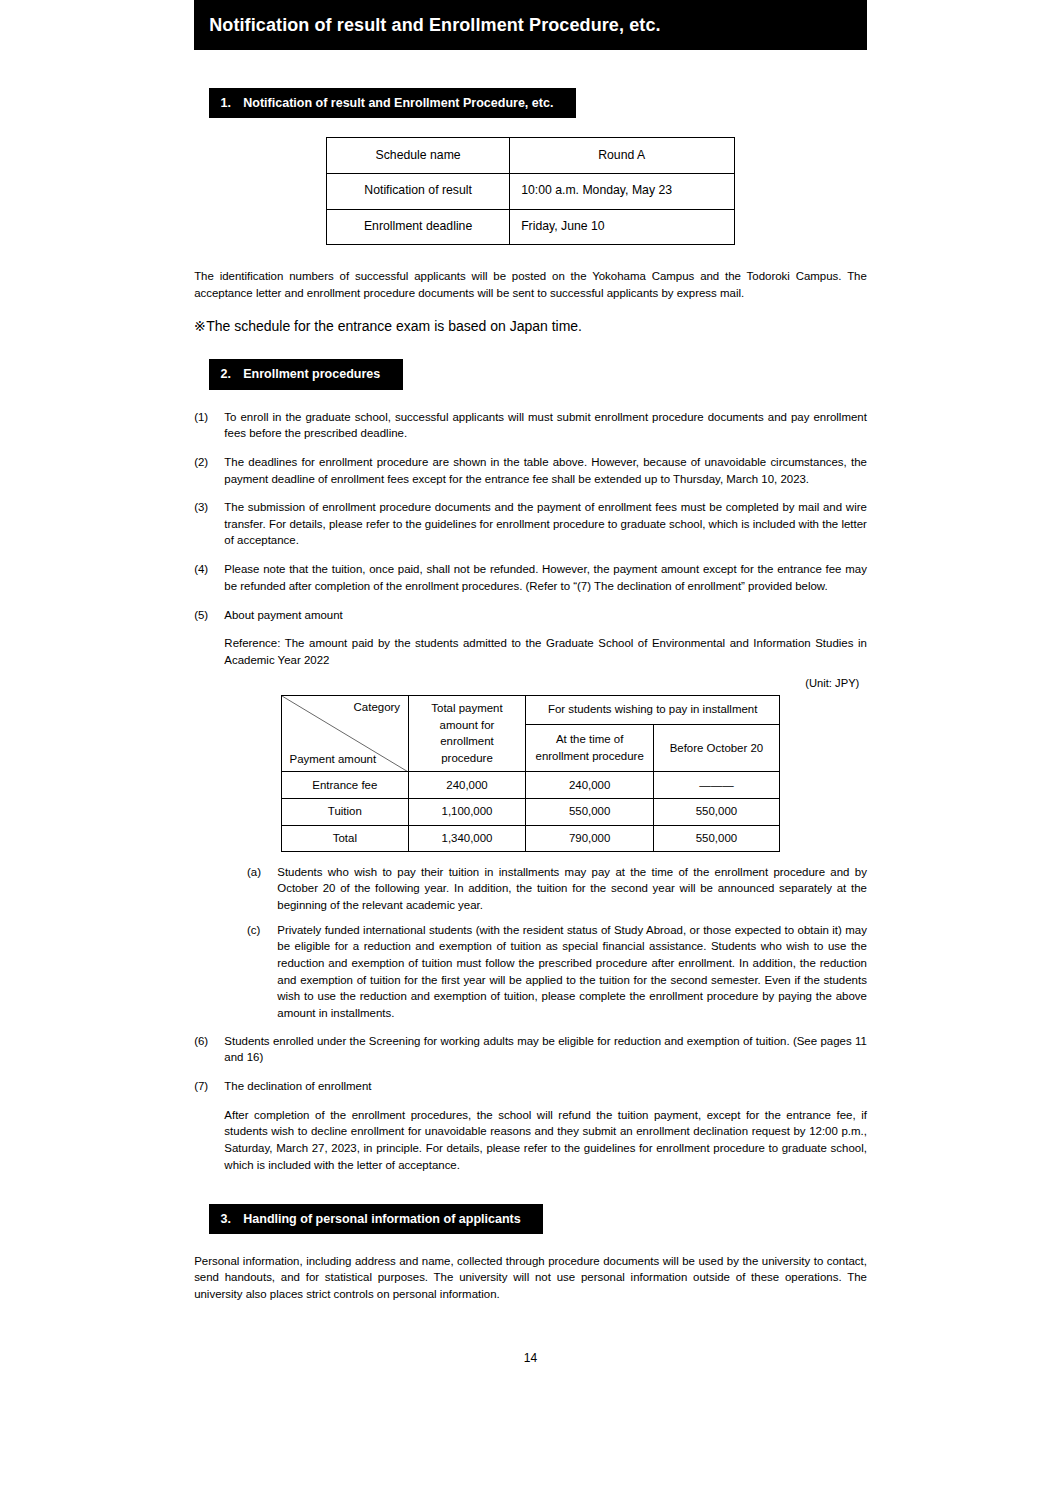Notification of result and Enrollment Procedure, etc.
1. Notification of result and Enrollment Procedure, etc.
| Schedule name | Round A |
| Notification of result | 10:00 a.m. Monday, May 23 |
| Enrollment deadline | Friday, June 10 |
The identification numbers of successful applicants will be posted on the Yokohama Campus and the Todoroki Campus. The acceptance letter and enrollment procedure documents will be sent to successful applicants by express mail.
※The schedule for the entrance exam is based on Japan time.
2. Enrollment procedures
(1) To enroll in the graduate school, successful applicants will must submit enrollment procedure documents and pay enrollment fees before the prescribed deadline.
(2) The deadlines for enrollment procedure are shown in the table above. However, because of unavoidable circumstances, the payment deadline of enrollment fees except for the entrance fee shall be extended up to Thursday, March 10, 2023.
(3) The submission of enrollment procedure documents and the payment of enrollment fees must be completed by mail and wire transfer. For details, please refer to the guidelines for enrollment procedure to graduate school, which is included with the letter of acceptance.
(4) Please note that the tuition, once paid, shall not be refunded. However, the payment amount except for the entrance fee may be refunded after completion of the enrollment procedures. (Refer to “(7) The declination of enrollment” provided below.
(5) About payment amount
Reference: The amount paid by the students admitted to the Graduate School of Environmental and Information Studies in Academic Year 2022
(Unit: JPY)
| Category Payment amount | Total payment amount for enrollment procedure | For students wishing to pay in installment |
| At the time of enrollment procedure | Before October 20 |
| Entrance fee | 240,000 | 240,000 | ——— |
| Tuition | 1,100,000 | 550,000 | 550,000 |
| Total | 1,340,000 | 790,000 | 550,000 |
(a) Students who wish to pay their tuition in installments may pay at the time of the enrollment procedure and by October 20 of the following year. In addition, the tuition for the second year will be announced separately at the beginning of the relevant academic year.
(c) Privately funded international students (with the resident status of Study Abroad, or those expected to obtain it) may be eligible for a reduction and exemption of tuition as special financial assistance. Students who wish to use the reduction and exemption of tuition must follow the prescribed procedure after enrollment. In addition, the reduction and exemption of tuition for the first year will be applied to the tuition for the second semester. Even if the students wish to use the reduction and exemption of tuition, please complete the enrollment procedure by paying the above amount in installments.
(6) Students enrolled under the Screening for working adults may be eligible for reduction and exemption of tuition. (See pages 11 and 16)
(7) The declination of enrollment
After completion of the enrollment procedures, the school will refund the tuition payment, except for the entrance fee, if students wish to decline enrollment for unavoidable reasons and they submit an enrollment declination request by 12:00 p.m., Saturday, March 27, 2023, in principle. For details, please refer to the guidelines for enrollment procedure to graduate school, which is included with the letter of acceptance.
3. Handling of personal information of applicants
Personal information, including address and name, collected through procedure documents will be used by the university to contact, send handouts, and for statistical purposes. The university will not use personal information outside of these operations. The university also places strict controls on personal information.
14